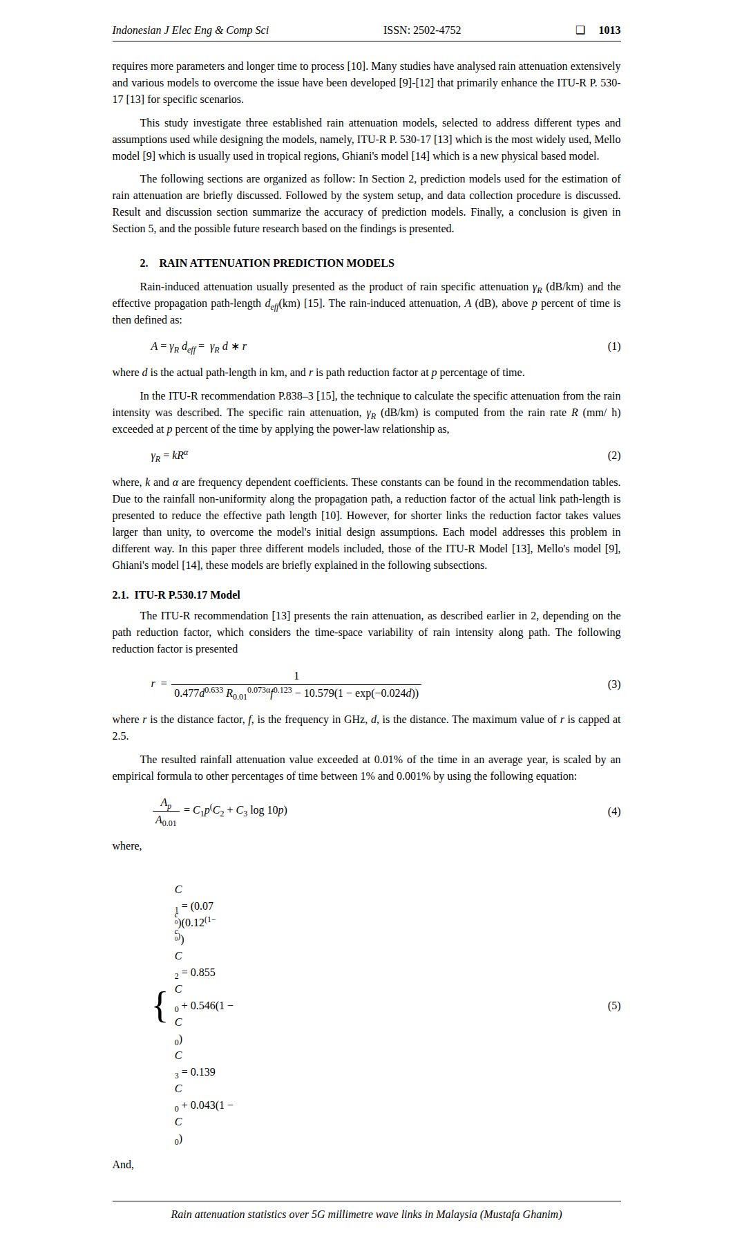Indonesian J Elec Eng & Comp Sci
ISSN: 2502-4752
❑1013
requires more parameters and longer time to process [10]. Many studies have analysed rain attenuation extensively and various models to overcome the issue have been developed [9]-[12] that primarily enhance the ITU-R P. 530-17 [13] for specific scenarios.
This study investigate three established rain attenuation models, selected to address different types and assumptions used while designing the models, namely, ITU-R P. 530-17 [13] which is the most widely used, Mello model [9] which is usually used in tropical regions, Ghiani's model [14] which is a new physical based model.
The following sections are organized as follow: In Section 2, prediction models used for the estimation of rain attenuation are briefly discussed. Followed by the system setup, and data collection procedure is discussed. Result and discussion section summarize the accuracy of prediction models. Finally, a conclusion is given in Section 5, and the possible future research based on the findings is presented.
2. RAIN ATTENUATION PREDICTION MODELS
Rain-induced attenuation usually presented as the product of rain specific attenuation γR (dB/km) and the effective propagation path-length deff(km) [15]. The rain-induced attenuation, A (dB), above p percent of time is then defined as:
A = γR deff = γR d ∗ r
(1)
where d is the actual path-length in km, and r is path reduction factor at p percentage of time.
In the ITU-R recommendation P.838–3 [15], the technique to calculate the specific attenuation from the rain intensity was described. The specific rain attenuation, γR (dB/km) is computed from the rain rate R (mm/ h) exceeded at p percent of the time by applying the power-law relationship as,
γR = kRα
(2)
where, k and α are frequency dependent coefficients. These constants can be found in the recommendation tables. Due to the rainfall non-uniformity along the propagation path, a reduction factor of the actual link path-length is presented to reduce the effective path length [10]. However, for shorter links the reduction factor takes values larger than unity, to overcome the model's initial design assumptions. Each model addresses this problem in different way. In this paper three different models included, those of the ITU-R Model [13], Mello's model [9], Ghiani's model [14], these models are briefly explained in the following subsections.
2.1. ITU-R P.530.17 Model
The ITU-R recommendation [13] presents the rain attenuation, as described earlier in 2, depending on the path reduction factor, which considers the time-space variability of rain intensity along path. The following reduction factor is presented
r = 1 0.477d0.633 R0.010.073αf0.123 − 10.579(1 − exp(−0.024d))
(3)
where r is the distance factor, f, is the frequency in GHz, d, is the distance. The maximum value of r is capped at 2.5.
The resulted rainfall attenuation value exceeded at 0.01% of the time in an average year, is scaled by an empirical formula to other percentages of time between 1% and 0.001% by using the following equation:
Ap A0.01 = C1p(C2 + C3 log 10p)
(4)
where,
{ C1 = (0.07c0)(0.12(1−c0)) C2 = 0.855C0 + 0.546(1 − C0) C3 = 0.139 C0 + 0.043(1 − C0)
(5)
And,
Rain attenuation statistics over 5G millimetre wave links in Malaysia (Mustafa Ghanim)